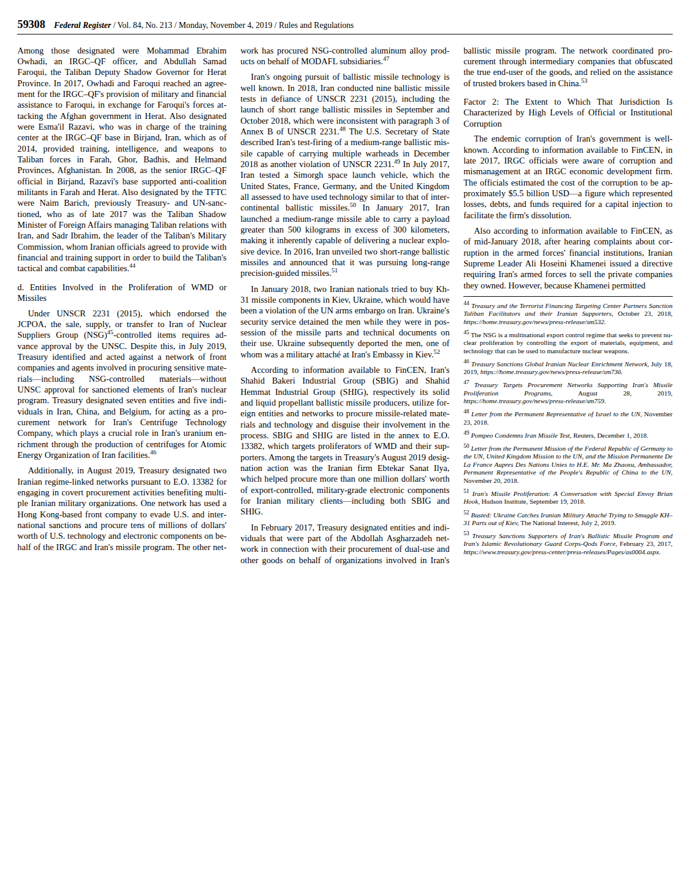59308 Federal Register / Vol. 84, No. 213 / Monday, November 4, 2019 / Rules and Regulations
Among those designated were Mohammad Ebrahim Owhadi, an IRGC–QF officer, and Abdullah Samad Faroqui, the Taliban Deputy Shadow Governor for Herat Province. In 2017, Owhadi and Faroqui reached an agreement for the IRGC–QF's provision of military and financial assistance to Faroqui, in exchange for Faroqui's forces attacking the Afghan government in Herat. Also designated were Esma'il Razavi, who was in charge of the training center at the IRGC–QF base in Birjand, Iran, which as of 2014, provided training, intelligence, and weapons to Taliban forces in Farah, Ghor, Badhis, and Helmand Provinces, Afghanistan. In 2008, as the senior IRGC–QF official in Birjand, Razavi's base supported anti-coalition militants in Farah and Herat. Also designated by the TFTC were Naim Barich, previously Treasury- and UN-sanctioned, who as of late 2017 was the Taliban Shadow Minister of Foreign Affairs managing Taliban relations with Iran, and Sadr Ibrahim, the leader of the Taliban's Military Commission, whom Iranian officials agreed to provide with financial and training support in order to build the Taliban's tactical and combat capabilities.44
d. Entities Involved in the Proliferation of WMD or Missiles
Under UNSCR 2231 (2015), which endorsed the JCPOA, the sale, supply, or transfer to Iran of Nuclear Suppliers Group (NSG)45-controlled items requires advance approval by the UNSC. Despite this, in July 2019, Treasury identified and acted against a network of front companies and agents involved in procuring sensitive materials—including NSG-controlled materials—without UNSC approval for sanctioned elements of Iran's nuclear program. Treasury designated seven entities and five individuals in Iran, China, and Belgium, for acting as a procurement network for Iran's Centrifuge Technology Company, which plays a crucial role in Iran's uranium enrichment through the production of centrifuges for Atomic Energy Organization of Iran facilities.46
Additionally, in August 2019, Treasury designated two Iranian regime-linked networks pursuant to E.O. 13382 for engaging in covert procurement activities benefiting multiple Iranian military organizations. One network has used a Hong Kong-based front company to evade U.S. and international sanctions and procure tens of millions of dollars' worth of U.S. technology and electronic components on behalf of the IRGC and Iran's missile program. The other network has procured NSG-controlled aluminum alloy products on behalf of MODAFL subsidiaries.47
Iran's ongoing pursuit of ballistic missile technology is well known. In 2018, Iran conducted nine ballistic missile tests in defiance of UNSCR 2231 (2015), including the launch of short range ballistic missiles in September and October 2018, which were inconsistent with paragraph 3 of Annex B of UNSCR 2231.48 The U.S. Secretary of State described Iran's test-firing of a medium-range ballistic missile capable of carrying multiple warheads in December 2018 as another violation of UNSCR 2231.49 In July 2017, Iran tested a Simorgh space launch vehicle, which the United States, France, Germany, and the United Kingdom all assessed to have used technology similar to that of intercontinental ballistic missiles.50 In January 2017, Iran launched a medium-range missile able to carry a payload greater than 500 kilograms in excess of 300 kilometers, making it inherently capable of delivering a nuclear explosive device. In 2016, Iran unveiled two short-range ballistic missiles and announced that it was pursuing long-range precision-guided missiles.51
In January 2018, two Iranian nationals tried to buy Kh-31 missile components in Kiev, Ukraine, which would have been a violation of the UN arms embargo on Iran. Ukraine's security service detained the men while they were in possession of the missile parts and technical documents on their use. Ukraine subsequently deported the men, one of whom was a military attaché at Iran's Embassy in Kiev.52
According to information available to FinCEN, Iran's Shahid Bakeri Industrial Group (SBIG) and Shahid Hemmat Industrial Group (SHIG), respectively its solid and liquid propellant ballistic missile producers, utilize foreign entities and networks to procure missile-related materials and technology and disguise their involvement in the process. SBIG and SHIG are listed in the annex to E.O. 13382, which targets proliferators of WMD and their supporters. Among the targets in Treasury's August 2019 designation action was the Iranian firm Ebtekar Sanat Ilya, which helped procure more than one million dollars' worth of export-controlled, military-grade electronic components for Iranian military clients—including both SBIG and SHIG.
In February 2017, Treasury designated entities and individuals that were part of the Abdollah Asgharzadeh network in connection with their procurement of dual-use and other goods on behalf of organizations involved in Iran's ballistic missile program. The network coordinated procurement through intermediary companies that obfuscated the true end-user of the goods, and relied on the assistance of trusted brokers based in China.53
Factor 2: The Extent to Which That Jurisdiction Is Characterized by High Levels of Official or Institutional Corruption
The endemic corruption of Iran's government is well-known. According to information available to FinCEN, in late 2017, IRGC officials were aware of corruption and mismanagement at an IRGC economic development firm. The officials estimated the cost of the corruption to be approximately $5.5 billion USD—a figure which represented losses, debts, and funds required for a capital injection to facilitate the firm's dissolution.
Also according to information available to FinCEN, as of mid-January 2018, after hearing complaints about corruption in the armed forces' financial institutions, Iranian Supreme Leader Ali Hoseini Khamenei issued a directive requiring Iran's armed forces to sell the private companies they owned. However, because Khamenei permitted
44 Treasury and the Terrorist Financing Targeting Center Partners Sanction Taliban Facilitators and their Iranian Supporters, October 23, 2018, https://home.treasury.gov/news/press-release/sm532.
45 The NSG is a multinational export control regime that seeks to prevent nuclear proliferation by controlling the export of materials, equipment, and technology that can be used to manufacture nuclear weapons.
46 Treasury Sanctions Global Iranian Nuclear Enrichment Network, July 18, 2019, https://home.treasury.gov/news/press-release/sm736.
47 Treasury Targets Procurement Networks Supporting Iran's Missile Proliferation Programs, August 28, 2019, https://home.treasury.gov/news/press-release/sm759.
48 Letter from the Permanent Representative of Israel to the UN, November 23, 2018.
49 Pompeo Condemns Iran Missile Test, Reuters, December 1, 2018.
50 Letter from the Permanent Mission of the Federal Republic of Germany to the UN, United Kingdom Mission to the UN, and the Mission Permanente De La France Aupres Des Nations Unies to H.E. Mr. Ma Zhaoxu, Ambassador, Permanent Representative of the People's Republic of China to the UN, November 20, 2018.
51 Iran's Missile Proliferation: A Conversation with Special Envoy Brian Hook, Hudson Institute, September 19, 2018.
52 Busted: Ukraine Catches Iranian Military Attaché Trying to Smuggle KH–31 Parts out of Kiev, The National Interest, July 2, 2019.
53 Treasury Sanctions Supporters of Iran's Ballistic Missile Program and Iran's Islamic Revolutionary Guard Corps-Qods Force, February 23, 2017, https://www.treasury.gov/press-center/press-releases/Pages/as0004.aspx.